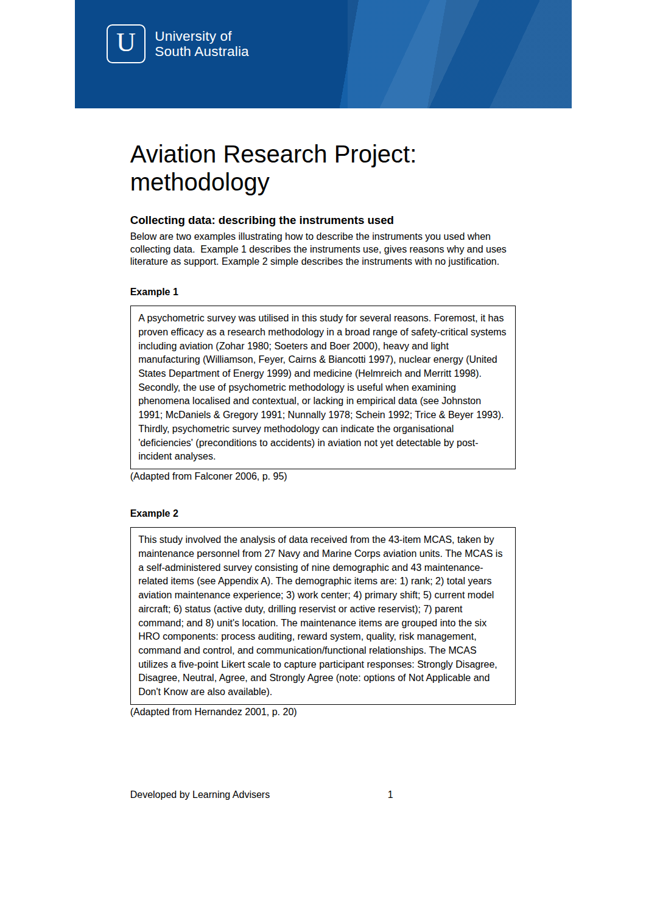U
University of
South Australia
Aviation Research Project: methodology
Collecting data: describing the instruments used
Below are two examples illustrating how to describe the instruments you used when collecting data. Example 1 describes the instruments use, gives reasons why and uses literature as support. Example 2 simple describes the instruments with no justification.
Example 1
A psychometric survey was utilised in this study for several reasons. Foremost, it has proven efficacy as a research methodology in a broad range of safety-critical systems including aviation (Zohar 1980; Soeters and Boer 2000), heavy and light manufacturing (Williamson, Feyer, Cairns & Biancotti 1997), nuclear energy (United States Department of Energy 1999) and medicine (Helmreich and Merritt 1998). Secondly, the use of psychometric methodology is useful when examining phenomena localised and contextual, or lacking in empirical data (see Johnston 1991; McDaniels & Gregory 1991; Nunnally 1978; Schein 1992; Trice & Beyer 1993). Thirdly, psychometric survey methodology can indicate the organisational 'deficiencies' (preconditions to accidents) in aviation not yet detectable by post-incident analyses.
(Adapted from Falconer 2006, p. 95)
Example 2
This study involved the analysis of data received from the 43-item MCAS, taken by maintenance personnel from 27 Navy and Marine Corps aviation units. The MCAS is a self-administered survey consisting of nine demographic and 43 maintenance-related items (see Appendix A). The demographic items are: 1) rank; 2) total years aviation maintenance experience; 3) work center; 4) primary shift; 5) current model aircraft; 6) status (active duty, drilling reservist or active reservist); 7) parent command; and 8) unit's location. The maintenance items are grouped into the six HRO components: process auditing, reward system, quality, risk management, command and control, and communication/functional relationships. The MCAS utilizes a five-point Likert scale to capture participant responses: Strongly Disagree, Disagree, Neutral, Agree, and Strongly Agree (note: options of Not Applicable and Don't Know are also available).
(Adapted from Hernandez 2001, p. 20)
Developed by Learning Advisers 1